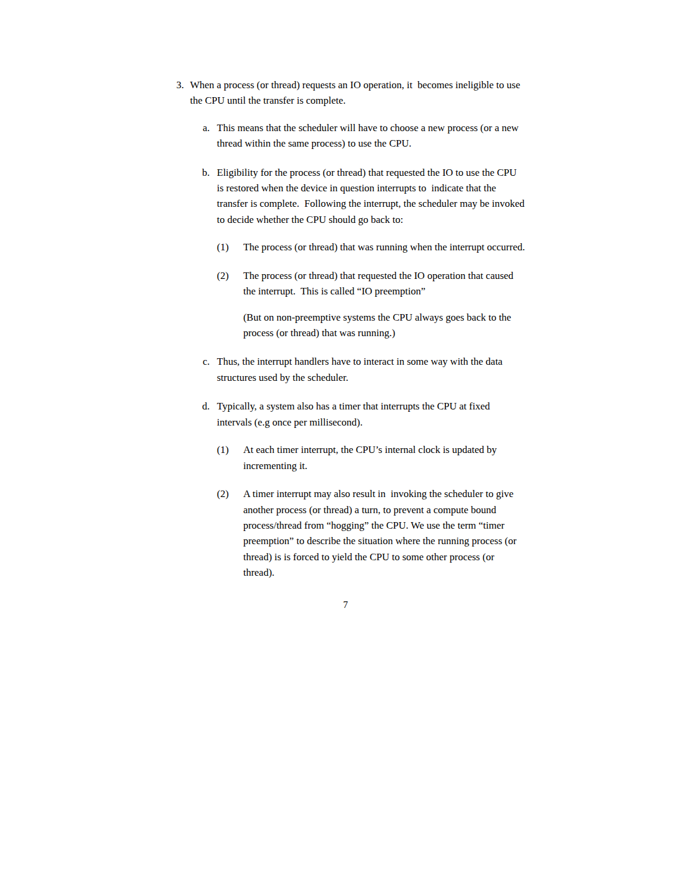When a process (or thread) requests an IO operation, it becomes ineligible to use the CPU until the transfer is complete.
This means that the scheduler will have to choose a new process (or a new thread within the same process) to use the CPU.
Eligibility for the process (or thread) that requested the IO to use the CPU is restored when the device in question interrupts to indicate that the transfer is complete. Following the interrupt, the scheduler may be invoked to decide whether the CPU should go back to:
The process (or thread) that was running when the interrupt occurred.
The process (or thread) that requested the IO operation that caused the interrupt. This is called “IO preemption”
(But on non-preemptive systems the CPU always goes back to the process (or thread) that was running.)
Thus, the interrupt handlers have to interact in some way with the data structures used by the scheduler.
Typically, a system also has a timer that interrupts the CPU at fixed intervals (e.g once per millisecond).
At each timer interrupt, the CPU’s internal clock is updated by incrementing it.
A timer interrupt may also result in invoking the scheduler to give another process (or thread) a turn, to prevent a compute bound process/thread from “hogging” the CPU. We use the term “timer preemption” to describe the situation where the running process (or thread) is is forced to yield the CPU to some other process (or thread).
7